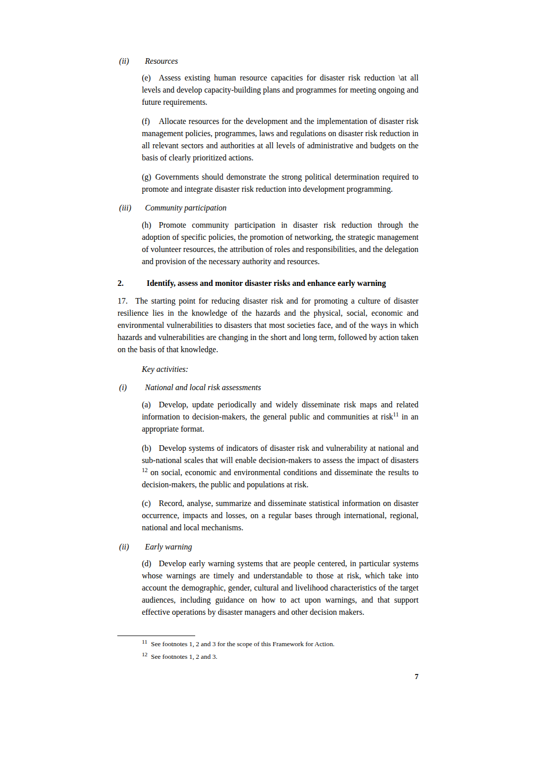(ii) Resources
(e) Assess existing human resource capacities for disaster risk reduction \at all levels and develop capacity-building plans and programmes for meeting ongoing and future requirements.
(f) Allocate resources for the development and the implementation of disaster risk management policies, programmes, laws and regulations on disaster risk reduction in all relevant sectors and authorities at all levels of administrative and budgets on the basis of clearly prioritized actions.
(g) Governments should demonstrate the strong political determination required to promote and integrate disaster risk reduction into development programming.
(iii) Community participation
(h) Promote community participation in disaster risk reduction through the adoption of specific policies, the promotion of networking, the strategic management of volunteer resources, the attribution of roles and responsibilities, and the delegation and provision of the necessary authority and resources.
2. Identify, assess and monitor disaster risks and enhance early warning
17. The starting point for reducing disaster risk and for promoting a culture of disaster resilience lies in the knowledge of the hazards and the physical, social, economic and environmental vulnerabilities to disasters that most societies face, and of the ways in which hazards and vulnerabilities are changing in the short and long term, followed by action taken on the basis of that knowledge.
Key activities:
(i) National and local risk assessments
(a) Develop, update periodically and widely disseminate risk maps and related information to decision-makers, the general public and communities at risk11 in an appropriate format.
(b) Develop systems of indicators of disaster risk and vulnerability at national and sub-national scales that will enable decision-makers to assess the impact of disasters 12 on social, economic and environmental conditions and disseminate the results to decision-makers, the public and populations at risk.
(c) Record, analyse, summarize and disseminate statistical information on disaster occurrence, impacts and losses, on a regular bases through international, regional, national and local mechanisms.
(ii) Early warning
(d) Develop early warning systems that are people centered, in particular systems whose warnings are timely and understandable to those at risk, which take into account the demographic, gender, cultural and livelihood characteristics of the target audiences, including guidance on how to act upon warnings, and that support effective operations by disaster managers and other decision makers.
11 See footnotes 1, 2 and 3 for the scope of this Framework for Action.
12 See footnotes 1, 2 and 3.
7